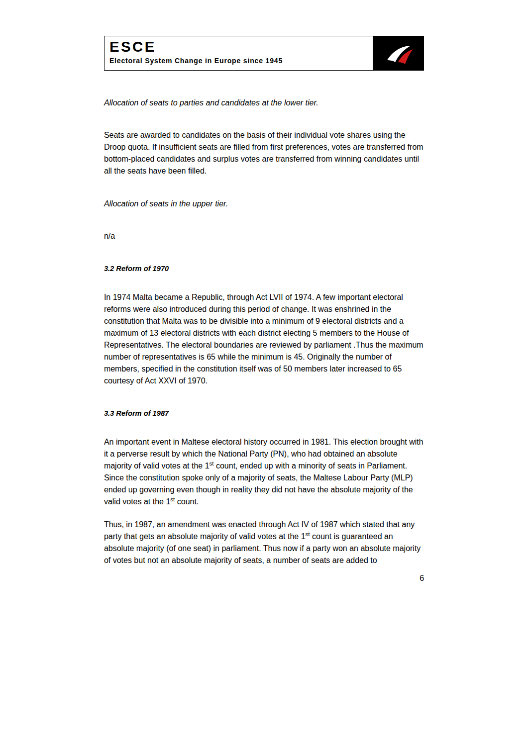ESCE
Electoral System Change in Europe since 1945
Allocation of seats to parties and candidates at the lower tier.
Seats are awarded to candidates on the basis of their individual vote shares using the Droop quota. If insufficient seats are filled from first preferences, votes are transferred from bottom-placed candidates and surplus votes are transferred from winning candidates until all the seats have been filled.
Allocation of seats in the upper tier.
n/a
3.2 Reform of 1970
In 1974 Malta became a Republic, through Act LVII of 1974. A few important electoral reforms were also introduced during this period of change. It was enshrined in the constitution that Malta was to be divisible into a minimum of 9 electoral districts and a maximum of 13 electoral districts with each district electing 5 members to the House of Representatives. The electoral boundaries are reviewed by parliament .Thus the maximum number of representatives is 65 while the minimum is 45. Originally the number of members, specified in the constitution itself was of 50 members later increased to 65 courtesy of Act XXVI of 1970.
3.3 Reform of 1987
An important event in Maltese electoral history occurred in 1981. This election brought with it a perverse result by which the National Party (PN), who had obtained an absolute majority of valid votes at the 1st count, ended up with a minority of seats in Parliament. Since the constitution spoke only of a majority of seats, the Maltese Labour Party (MLP) ended up governing even though in reality they did not have the absolute majority of the valid votes at the 1st count.
Thus, in 1987, an amendment was enacted through Act IV of 1987 which stated that any party that gets an absolute majority of valid votes at the 1st count is guaranteed an absolute majority (of one seat) in parliament. Thus now if a party won an absolute majority of votes but not an absolute majority of seats, a number of seats are added to
6